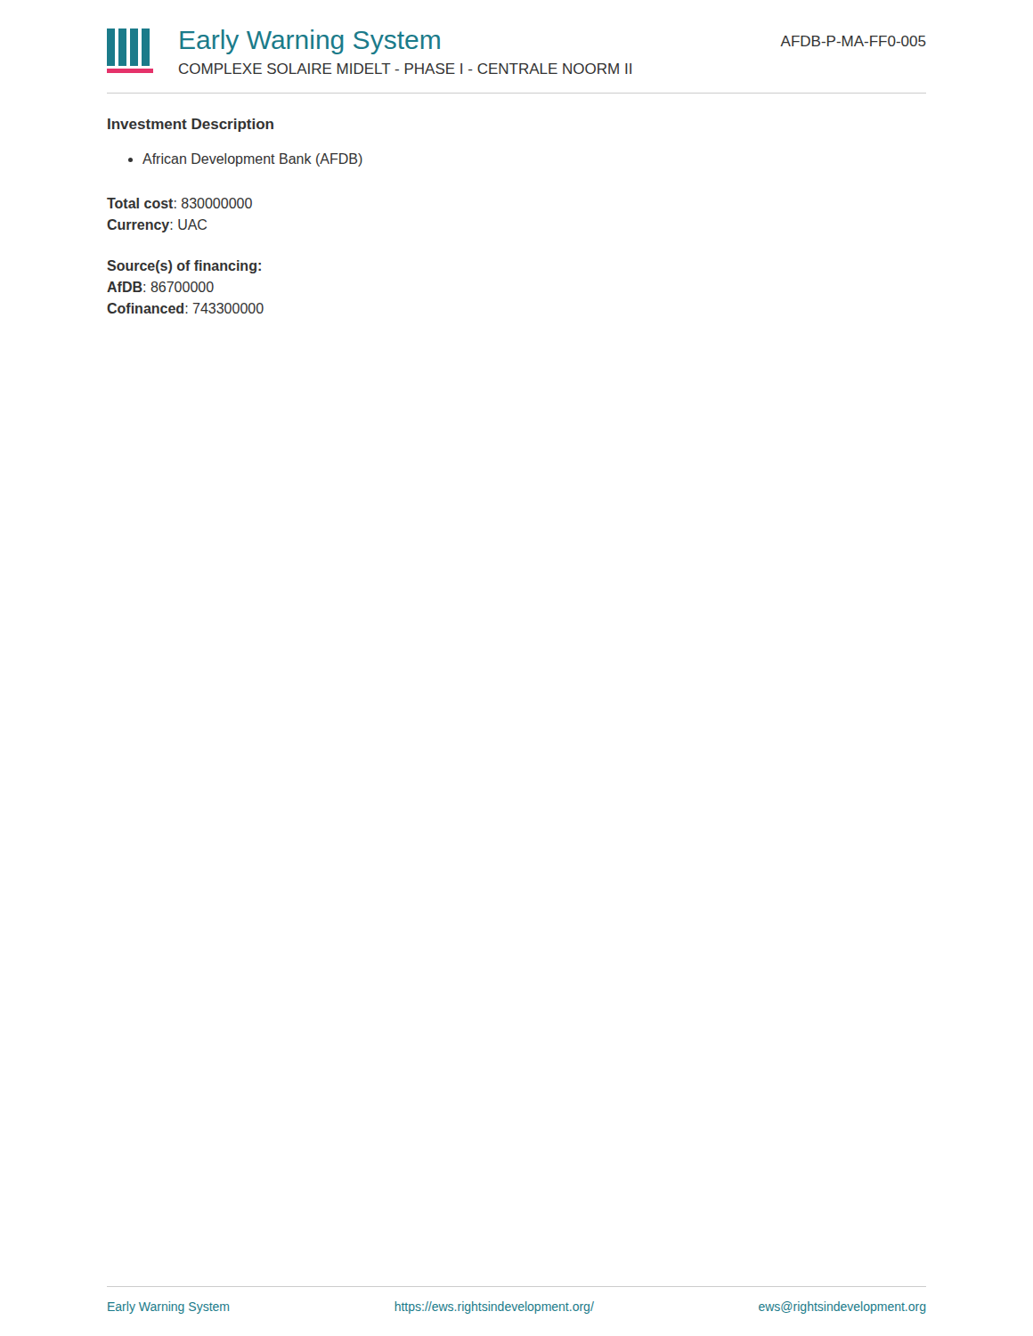Early Warning System
COMPLEXE SOLAIRE MIDELT - PHASE I - CENTRALE NOORM II
AFDB-P-MA-FF0-005
Investment Description
African Development Bank (AFDB)
Total cost: 830000000
Currency: UAC
Source(s) of financing:
AfDB: 86700000
Cofinanced: 743300000
Early Warning System https://ews.rightsindevelopment.org/ ews@rightsindevelopment.org